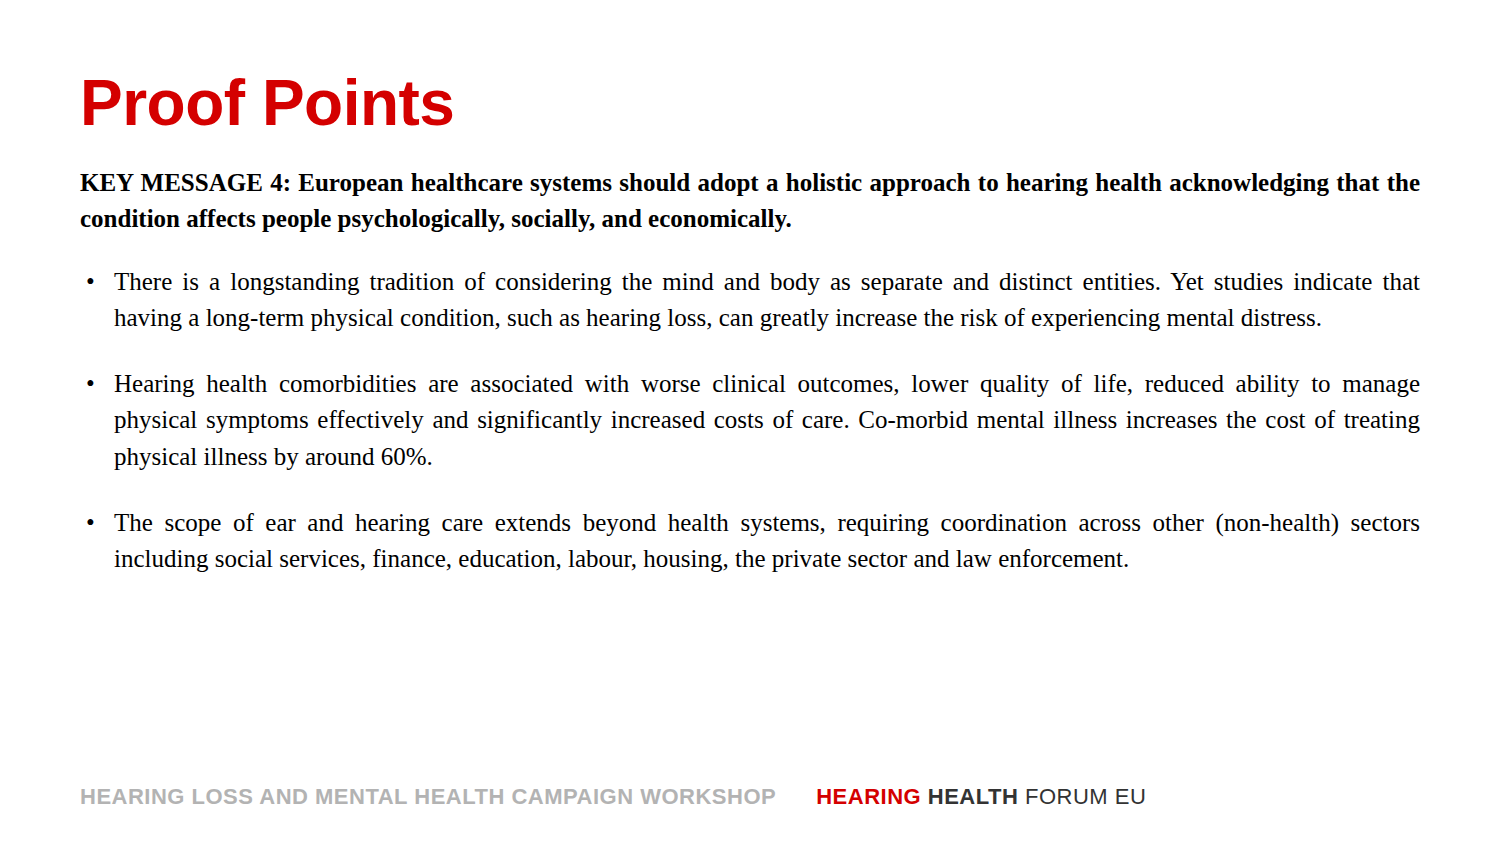Proof Points
KEY MESSAGE 4: European healthcare systems should adopt a holistic approach to hearing health acknowledging that the condition affects people psychologically, socially, and economically.
There is a longstanding tradition of considering the mind and body as separate and distinct entities. Yet studies indicate that having a long-term physical condition, such as hearing loss, can greatly increase the risk of experiencing mental distress.
Hearing health comorbidities are associated with worse clinical outcomes, lower quality of life, reduced ability to manage physical symptoms effectively and significantly increased costs of care. Co-morbid mental illness increases the cost of treating physical illness by around 60%.
The scope of ear and hearing care extends beyond health systems, requiring coordination across other (non-health) sectors including social services, finance, education, labour, housing, the private sector and law enforcement.
Hearing Loss and Mental Health Campaign Workshop Hearing Health Forum EU